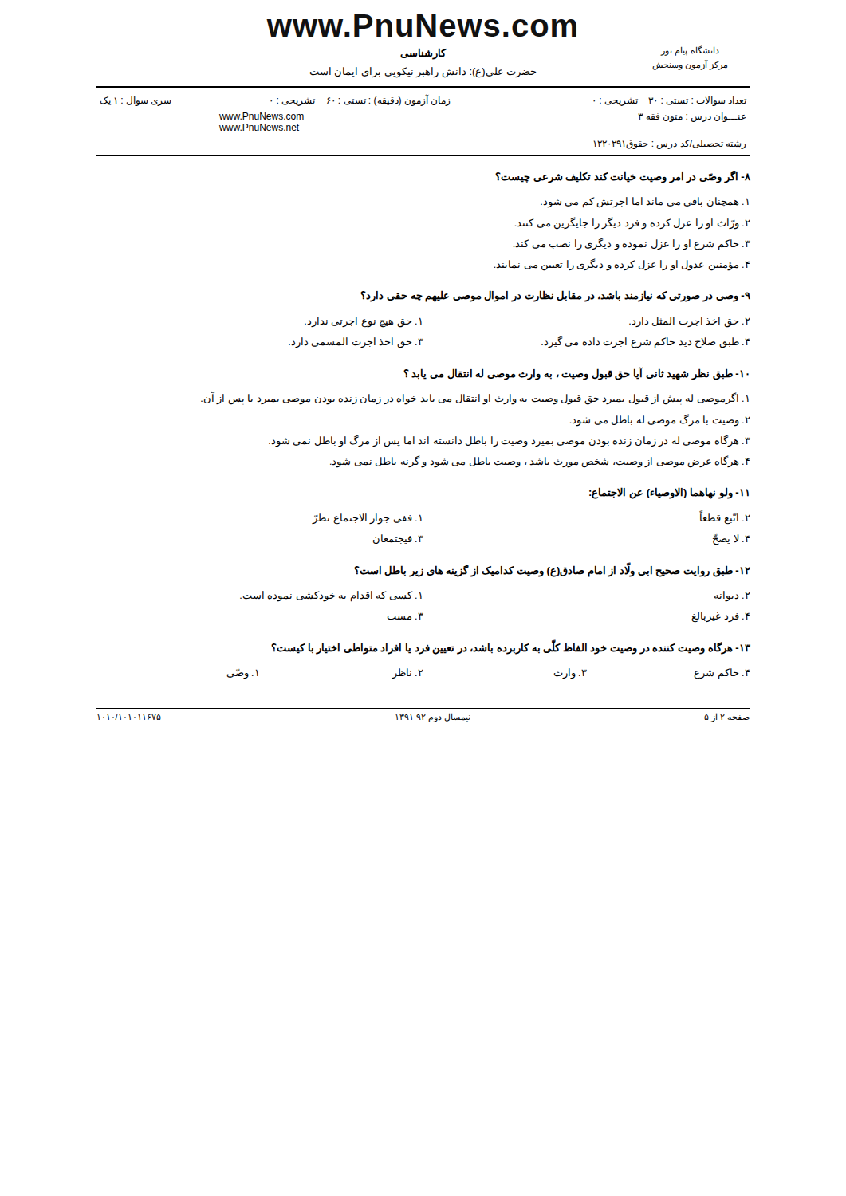www.PnuNews.com
دانشگاه پیام نور
مرکز آزمون وسنجش
کارشناسی
حضرت علی(ع): دانش راهبر نیکویی برای ایمان است
| تعداد سوالات : تستی : ۳۰ تشریحی : ۰ | زمان آزمون (دقیقه) : تستی : ۶۰ تشریحی : ۰ | سری سوال : ۱ یک |
| عنـــوان درس : متون فقه ۳ | www.PnuNews.com www.PnuNews.net | |
| رشته تحصیلی/کد درس : حقوق۱۲۲۰۲۹۱ | |
۸- اگر وصّی در امر وصیت خیانت کند تکلیف شرعی چیست؟
۱. همچنان باقی می ماند اما اجرتش کم می شود.
۲. ورّاث او را عزل کرده و فرد دیگر را جایگزین می کنند.
۳. حاکم شرع او را عزل نموده و دیگری را نصب می کند.
۴. مؤمنین عدول او را عزل کرده و دیگری را تعیین می نمایند.
۹- وصی در صورتی که نیازمند باشد، در مقابل نظارت در اموال موصی علیهم چه حقی دارد؟
۲. حق اخذ اجرت المثل دارد.
۱. حق هیچ نوع اجرتی ندارد.
۴. طبق صلاح دید حاکم شرع اجرت داده می گیرد.
۳. حق اخذ اجرت المسمی دارد.
۱۰- طبق نظر شهید ثانی آیا حق قبول وصیت ، به وارث موصی له انتقال می یابد ؟
۱. اگرموصی له پیش از قبول بمیرد حق قبول وصیت به وارث او انتقال می یابد خواه در زمان زنده بودن موصی بمیرد یا پس از آن.
۲. وصیت با مرگ موصی له باطل می شود.
۳. هرگاه موصی له در زمان زنده بودن موصی بمیرد وصیت را باطل دانسته اند اما پس از مرگ او باطل نمی شود.
۴. هرگاه غرض موصی از وصیت، شخص مورث باشد ، وصیت باطل می شود و گرنه باطل نمی شود.
۱۱- ولو نهاهما (الاوصیاء) عن الاجتماع:
۲. اتّبع قطعاً
۱. ففی جواز الاجتماع نظرّ
۴. لا یصحّ
۳. فیجتمعان
۱۲- طبق روایت صحیح ابی ولّاد از امام صادق(ع) وصیت کدامیک از گزینه های زیر باطل است؟
۲. دیوانه
۱. کسی که اقدام به خودکشی نموده است.
۴. فرد غیربالغ
۳. مست
۱۳- هرگاه وصیت کننده در وصیت خود الفاظ کلّی به کاربرده باشد، در تعیین فرد یا افراد متواطی اختیار با کیست؟
۴. حاکم شرع
۳. وارث
۲. ناظر
۱. وصّی
صفحه ۲ از ۵
نیمسال دوم ۹۲-۱۳۹۱
۱۰۱۰/۱۰۱۰۱۱۶۷۵